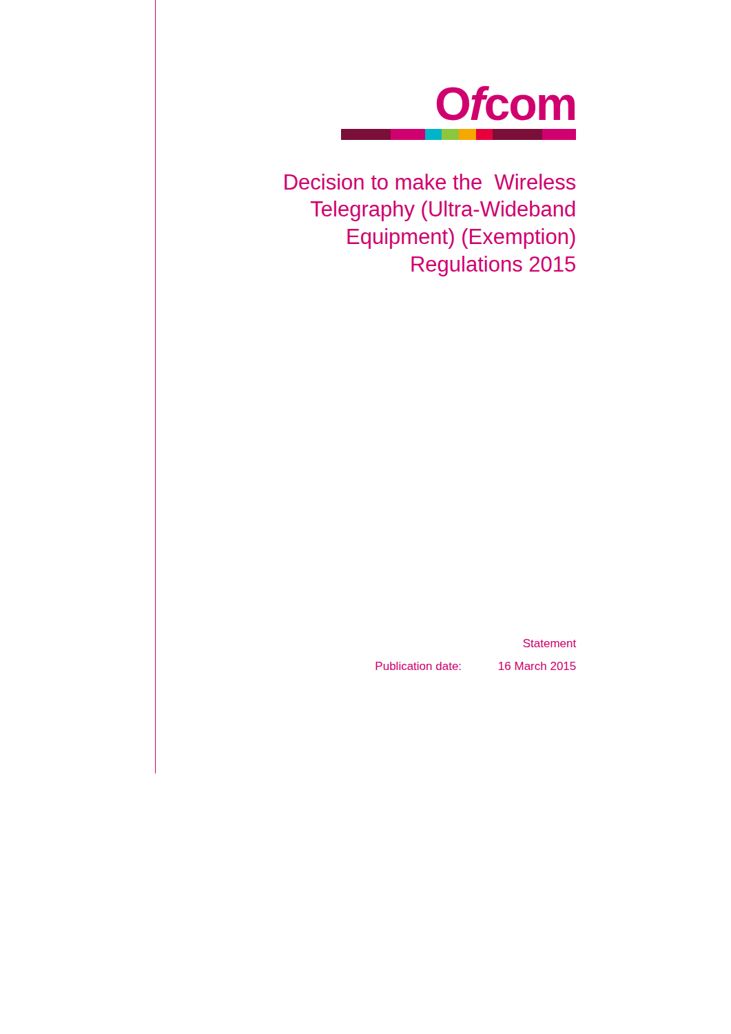Ofcom
Decision to make the Wireless Telegraphy (Ultra-Wideband Equipment) (Exemption) Regulations 2015
Statement
Publication date: 16 March 2015